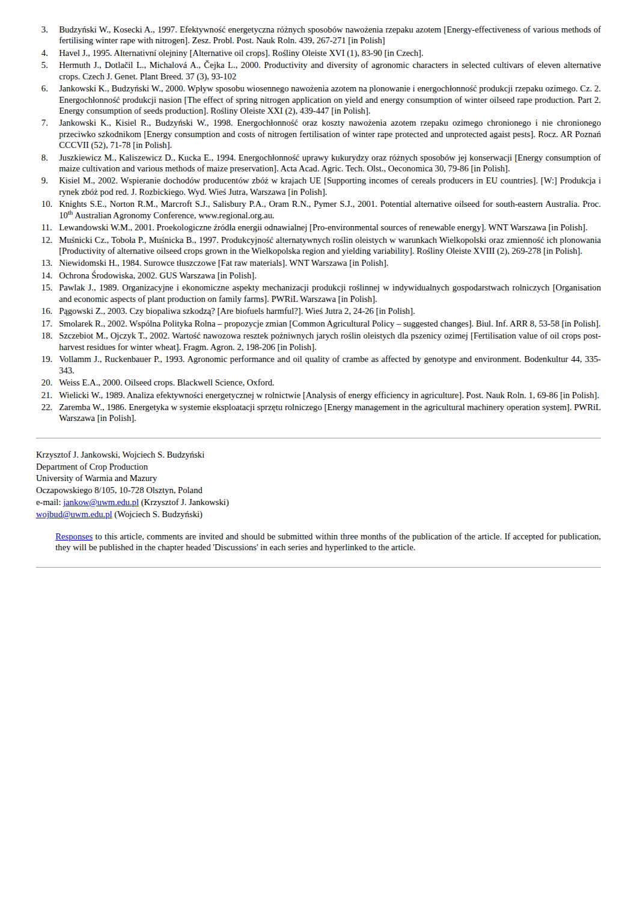Budzyński W., Kosecki A., 1997. Efektywność energetyczna różnych sposobów nawożenia rzepaku azotem [Energy-effectiveness of various methods of fertilising winter rape with nitrogen]. Zesz. Probl. Post. Nauk Roln. 439, 267-271 [in Polish]
Havel J., 1995. Alternativní olejniny [Alternative oil crops]. Rośliny Oleiste XVI (1), 83-90 [in Czech].
Hermuth J., Dotlačil L., Michalová A., Čejka L., 2000. Productivity and diversity of agronomic characters in selected cultivars of eleven alternative crops. Czech J. Genet. Plant Breed. 37 (3), 93-102
Jankowski K., Budzyński W., 2000. Wpływ sposobu wiosennego nawożenia azotem na plonowanie i energochłonność produkcji rzepaku ozimego. Cz. 2. Energochłonność produkcji nasion [The effect of spring nitrogen application on yield and energy consumption of winter oilseed rape production. Part 2. Energy consumption of seeds production]. Rośliny Oleiste XXI (2), 439-447 [in Polish].
Jankowski K., Kisiel R., Budzyński W., 1998. Energochłonność oraz koszty nawożenia azotem rzepaku ozimego chronionego i nie chronionego przeciwko szkodnikom [Energy consumption and costs of nitrogen fertilisation of winter rape protected and unprotected agaist pests]. Rocz. AR Poznań CCCVII (52), 71-78 [in Polish].
Juszkiewicz M., Kaliszewicz D., Kucka E., 1994. Energochłonność uprawy kukurydzy oraz różnych sposobów jej konserwacji [Energy consumption of maize cultivation and various methods of maize preservation]. Acta Acad. Agric. Tech. Olst., Oeconomica 30, 79-86 [in Polish].
Kisiel M., 2002. Wspieranie dochodów producentów zbóż w krajach UE [Supporting incomes of cereals producers in EU countries]. [W:] Produkcja i rynek zbóż pod red. J. Rozbickiego. Wyd. Wieś Jutra, Warszawa [in Polish].
Knights S.E., Norton R.M., Marcroft S.J., Salisbury P.A., Oram R.N., Pymer S.J., 2001. Potential alternative oilseed for south-eastern Australia. Proc. 10th Australian Agronomy Conference, www.regional.org.au.
Lewandowski W.M., 2001. Proekologiczne źródła energii odnawialnej [Pro-environmental sources of renewable energy]. WNT Warszawa [in Polish].
Muśnicki Cz., Toboła P., Muśnicka B., 1997. Produkcyjność alternatywnych roślin oleistych w warunkach Wielkopolski oraz zmienność ich plonowania [Productivity of alternative oilseed crops grown in the Wielkopolska region and yielding variability]. Rośliny Oleiste XVIII (2), 269-278 [in Polish].
Niewidomski H., 1984. Surowce tłuszczowe [Fat raw materials]. WNT Warszawa [in Polish].
Ochrona Środowiska, 2002. GUS Warszawa [in Polish].
Pawlak J., 1989. Organizacyjne i ekonomiczne aspekty mechanizacji produkcji roślinnej w indywidualnych gospodarstwach rolniczych [Organisation and economic aspects of plant production on family farms]. PWRiL Warszawa [in Polish].
Pągowski Z., 2003. Czy biopaliwa szkodzą? [Are biofuels harmful?]. Wieś Jutra 2, 24-26 [in Polish].
Smolarek R., 2002. Wspólna Polityka Rolna – propozycje zmian [Common Agricultural Policy – suggested changes]. Biul. Inf. ARR 8, 53-58 [in Polish].
Szczebiot M., Ojczyk T., 2002. Wartość nawozowa resztek pożniwnych jarych roślin oleistych dla pszenicy ozimej [Fertilisation value of oil crops post-harvest residues for winter wheat]. Fragm. Agron. 2, 198-206 [in Polish].
Vollamm J., Ruckenbauer P., 1993. Agronomic performance and oil quality of crambe as affected by genotype and environment. Bodenkultur 44, 335-343.
Weiss E.A., 2000. Oilseed crops. Blackwell Science, Oxford.
Wielicki W., 1989. Analiza efektywności energetycznej w rolnictwie [Analysis of energy efficiency in agriculture]. Post. Nauk Roln. 1, 69-86 [in Polish].
Zaremba W., 1986. Energetyka w systemie eksploatacji sprzętu rolniczego [Energy management in the agricultural machinery operation system]. PWRiL Warszawa [in Polish].
Krzysztof J. Jankowski, Wojciech S. Budzyński
Department of Crop Production
University of Warmia and Mazury
Oczapowskiego 8/105, 10-728 Olsztyn, Poland
e-mail: jankow@uwm.edu.pl (Krzysztof J. Jankowski)
wojbud@uwm.edu.pl (Wojciech S. Budzyński)
Responses to this article, comments are invited and should be submitted within three months of the publication of the article. If accepted for publication, they will be published in the chapter headed 'Discussions' in each series and hyperlinked to the article.